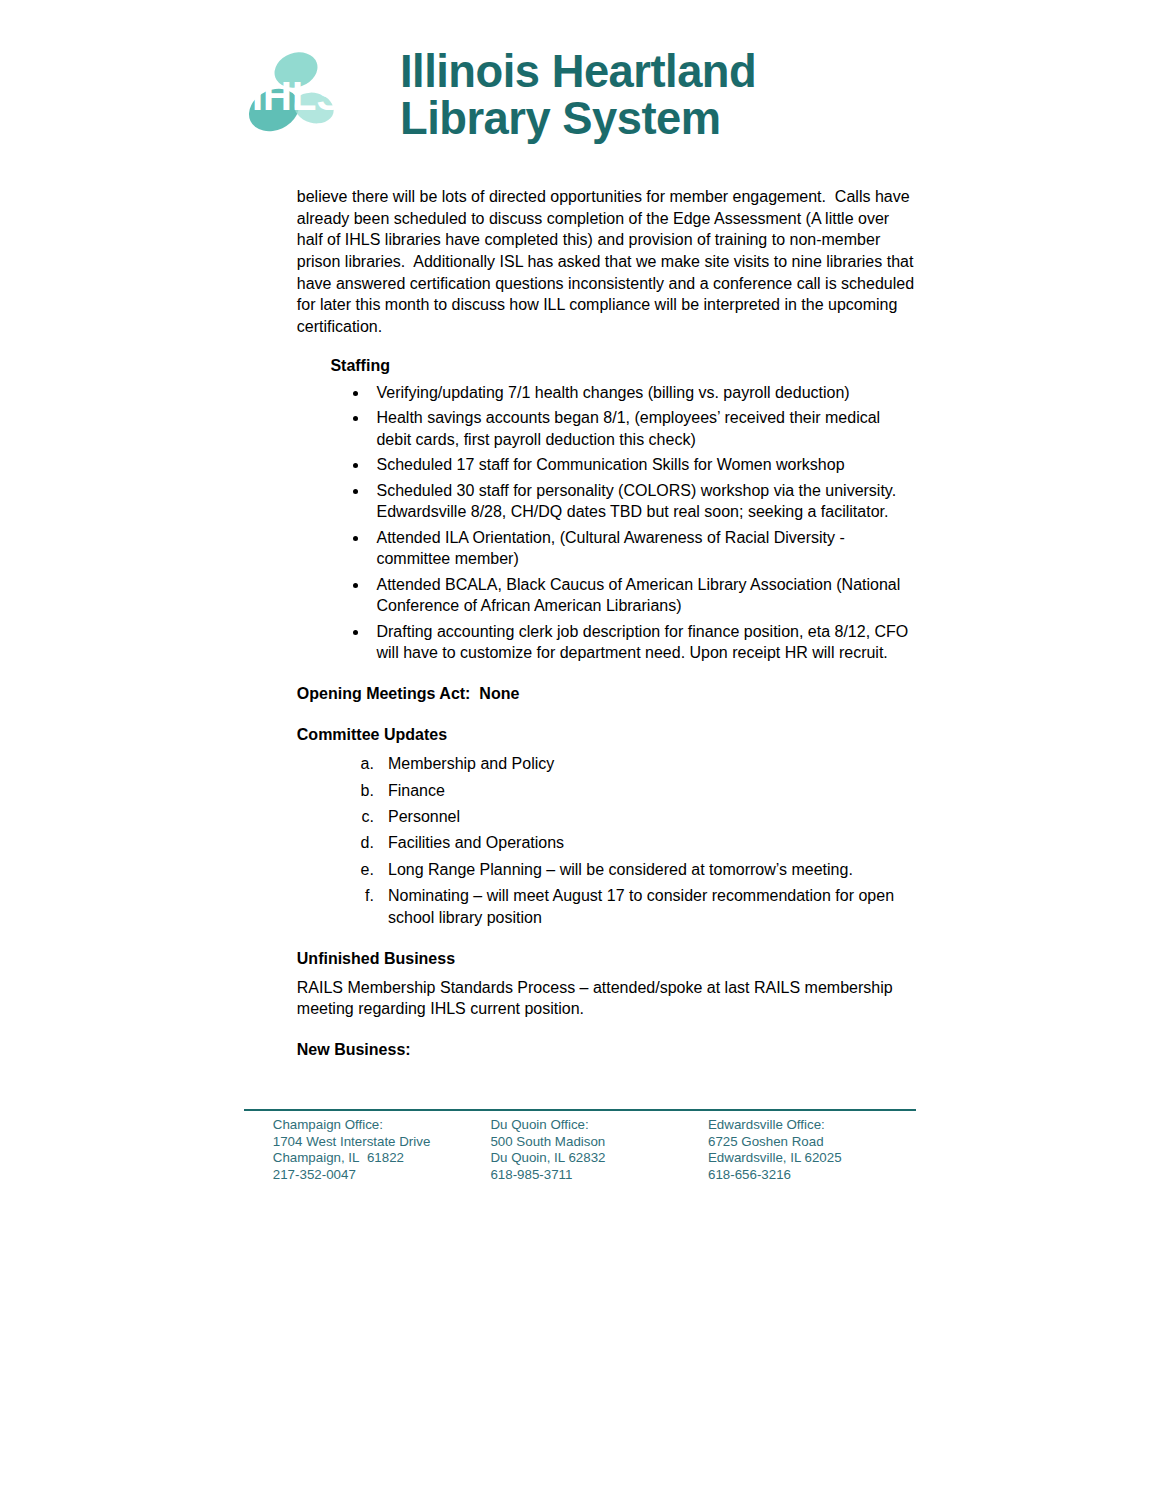IHLS
Illinois Heartland
Library System
believe there will be lots of directed opportunities for member engagement. Calls have already been scheduled to discuss completion of the Edge Assessment (A little over half of IHLS libraries have completed this) and provision of training to non-member prison libraries. Additionally ISL has asked that we make site visits to nine libraries that have answered certification questions inconsistently and a conference call is scheduled for later this month to discuss how ILL compliance will be interpreted in the upcoming certification.
Staffing
Verifying/updating 7/1 health changes (billing vs. payroll deduction)
Health savings accounts began 8/1, (employees’ received their medical debit cards, first payroll deduction this check)
Scheduled 17 staff for Communication Skills for Women workshop
Scheduled 30 staff for personality (COLORS) workshop via the university. Edwardsville 8/28, CH/DQ dates TBD but real soon; seeking a facilitator.
Attended ILA Orientation, (Cultural Awareness of Racial Diversity - committee member)
Attended BCALA, Black Caucus of American Library Association (National Conference of African American Librarians)
Drafting accounting clerk job description for finance position, eta 8/12, CFO will have to customize for department need. Upon receipt HR will recruit.
Opening Meetings Act: None
Committee Updates
Membership and Policy
Finance
Personnel
Facilities and Operations
Long Range Planning – will be considered at tomorrow’s meeting.
Nominating – will meet August 17 to consider recommendation for open school library position
Unfinished Business
RAILS Membership Standards Process – attended/spoke at last RAILS membership meeting regarding IHLS current position.
New Business:
Champaign Office:
1704 West Interstate Drive
Champaign, IL 61822
217-352-0047
Du Quoin Office:
500 South Madison
Du Quoin, IL 62832
618-985-3711
Edwardsville Office:
6725 Goshen Road
Edwardsville, IL 62025
618-656-3216